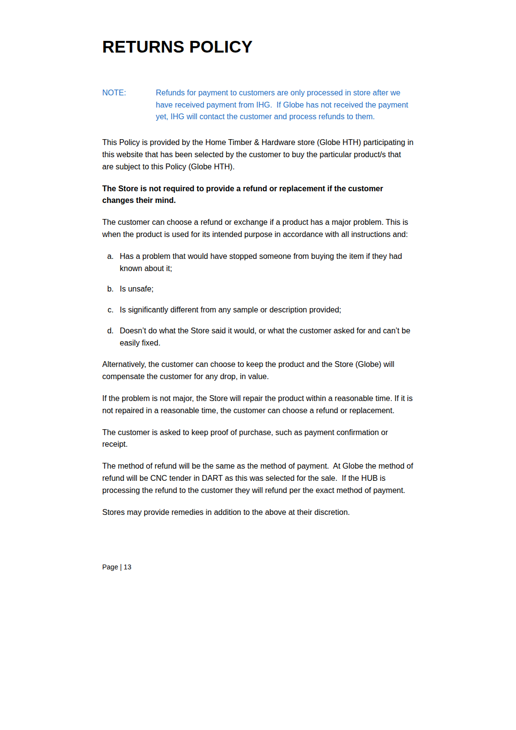RETURNS POLICY
NOTE:
Refunds for payment to customers are only processed in store after we have received payment from IHG. If Globe has not received the payment yet, IHG will contact the customer and process refunds to them.
This Policy is provided by the Home Timber & Hardware store (Globe HTH) participating in this website that has been selected by the customer to buy the particular product/s that are subject to this Policy (Globe HTH).
The Store is not required to provide a refund or replacement if the customer changes their mind.
The customer can choose a refund or exchange if a product has a major problem. This is when the product is used for its intended purpose in accordance with all instructions and:
Has a problem that would have stopped someone from buying the item if they had known about it;
Is unsafe;
Is significantly different from any sample or description provided;
Doesn’t do what the Store said it would, or what the customer asked for and can’t be easily fixed.
Alternatively, the customer can choose to keep the product and the Store (Globe) will compensate the customer for any drop, in value.
If the problem is not major, the Store will repair the product within a reasonable time. If it is not repaired in a reasonable time, the customer can choose a refund or replacement.
The customer is asked to keep proof of purchase, such as payment confirmation or receipt.
The method of refund will be the same as the method of payment. At Globe the method of refund will be CNC tender in DART as this was selected for the sale. If the HUB is processing the refund to the customer they will refund per the exact method of payment.
Stores may provide remedies in addition to the above at their discretion.
Page | 13